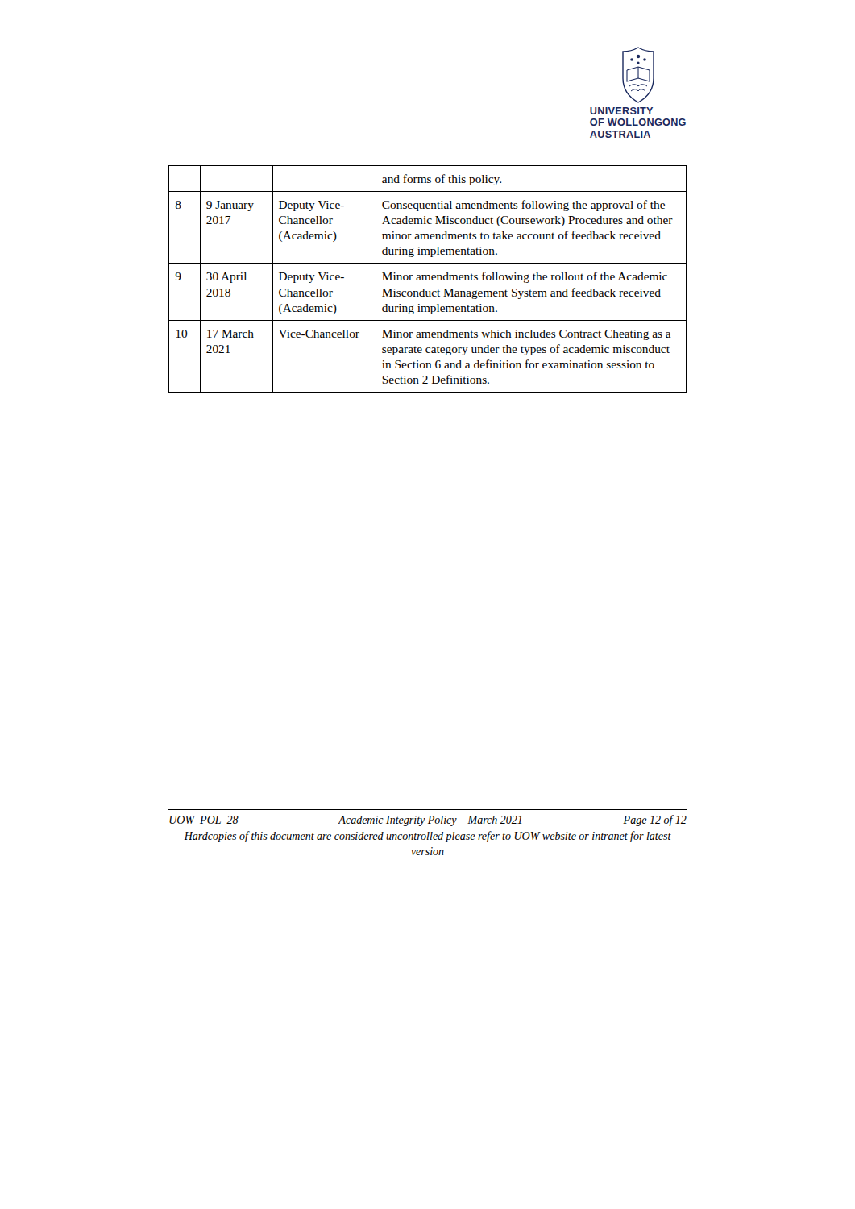UNIVERSITY
OF WOLLONGONG
AUSTRALIA
| | | | and forms of this policy. |
| 8 | 9 January 2017 | Deputy Vice-Chancellor (Academic) | Consequential amendments following the approval of the Academic Misconduct (Coursework) Procedures and other minor amendments to take account of feedback received during implementation. |
| 9 | 30 April 2018 | Deputy Vice-Chancellor (Academic) | Minor amendments following the rollout of the Academic Misconduct Management System and feedback received during implementation. |
| 10 | 17 March 2021 | Vice-Chancellor | Minor amendments which includes Contract Cheating as a separate category under the types of academic misconduct in Section 6 and a definition for examination session to Section 2 Definitions. |
UOW_POL_28 Academic Integrity Policy – March 2021 Page 12 of 12
Hardcopies of this document are considered uncontrolled please refer to UOW website or intranet for latest version